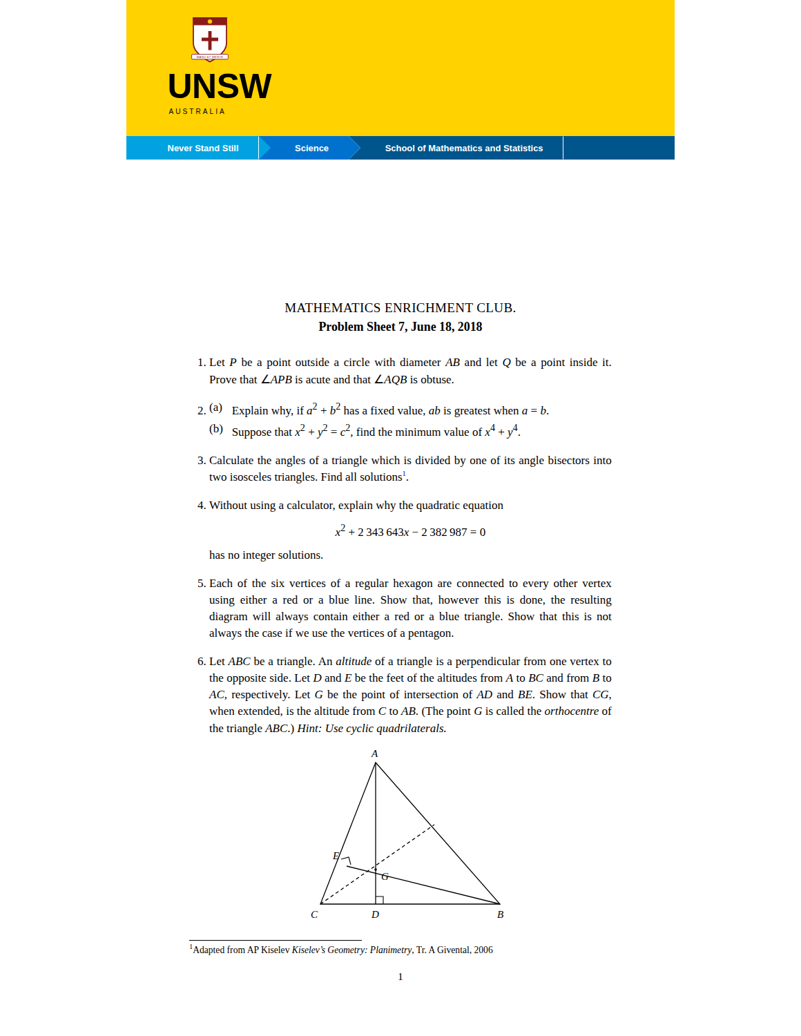MANU ET MENTE
UNSW
AUSTRALIA
Never Stand Still
Science
School of Mathematics and Statistics
MATHEMATICS ENRICHMENT CLUB. Problem Sheet 7, June 18, 2018
Let P be a point outside a circle with diameter AB and let Q be a point inside it. Prove that APB is acute and that AQB is obtuse.
Explain why, if a2 + b2 has a fixed value, ab is greatest when a = b.
Suppose that x2 + y2 = c2, find the minimum value of x4 + y4.
Calculate the angles of a triangle which is divided by one of its angle bisectors into two isosceles triangles. Find all solutions1.
Without using a calculator, explain why the quadratic equation
x2 + 2 343 643x − 2 382 987 = 0
has no integer solutions.
Each of the six vertices of a regular hexagon are connected to every other vertex using either a red or a blue line. Show that, however this is done, the resulting diagram will always contain either a red or a blue triangle. Show that this is not always the case if we use the vertices of a pentagon.
Let ABC be a triangle. An altitude of a triangle is a perpendicular from one vertex to the opposite side. Let D and E be the feet of the altitudes from A to BC and from B to AC, respectively. Let G be the point of intersection of AD and BE. Show that CG, when extended, is the altitude from C to AB. (The point G is called the orthocentre of the triangle ABC.) Hint: Use cyclic quadrilaterals.
A E G C D B
1Adapted from AP Kiselev Kiselev’s Geometry: Planimetry, Tr. A Givental, 2006
1